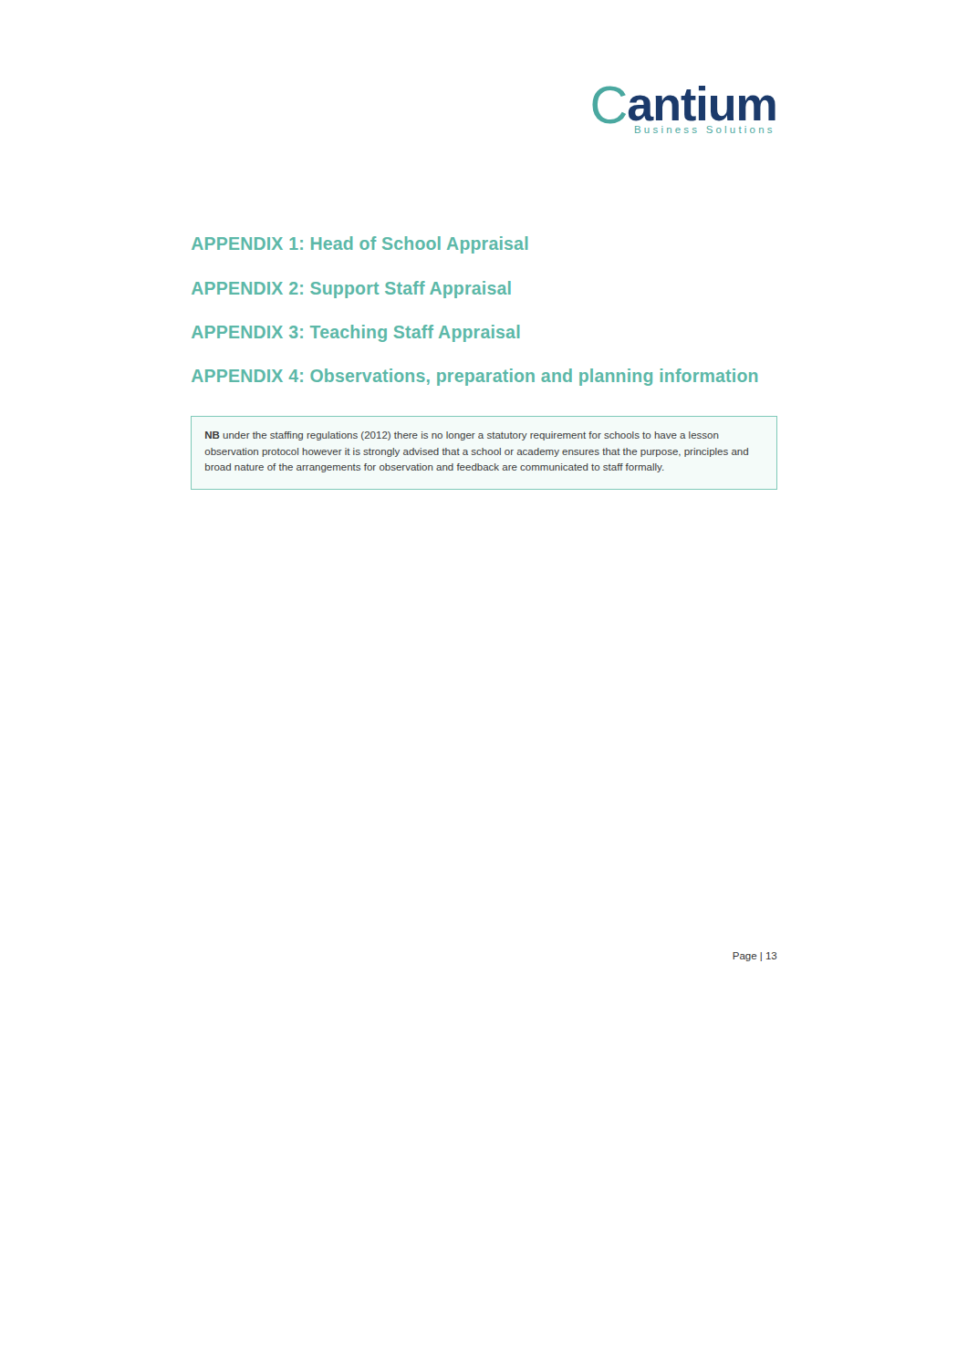Cantium
Business Solutions
APPENDIX 1: Head of School Appraisal
APPENDIX 2: Support Staff Appraisal
APPENDIX 3: Teaching Staff Appraisal
APPENDIX 4: Observations, preparation and planning information
NB under the staffing regulations (2012) there is no longer a statutory requirement for schools to have a lesson observation protocol however it is strongly advised that a school or academy ensures that the purpose, principles and broad nature of the arrangements for observation and feedback are communicated to staff formally.
Page | 13